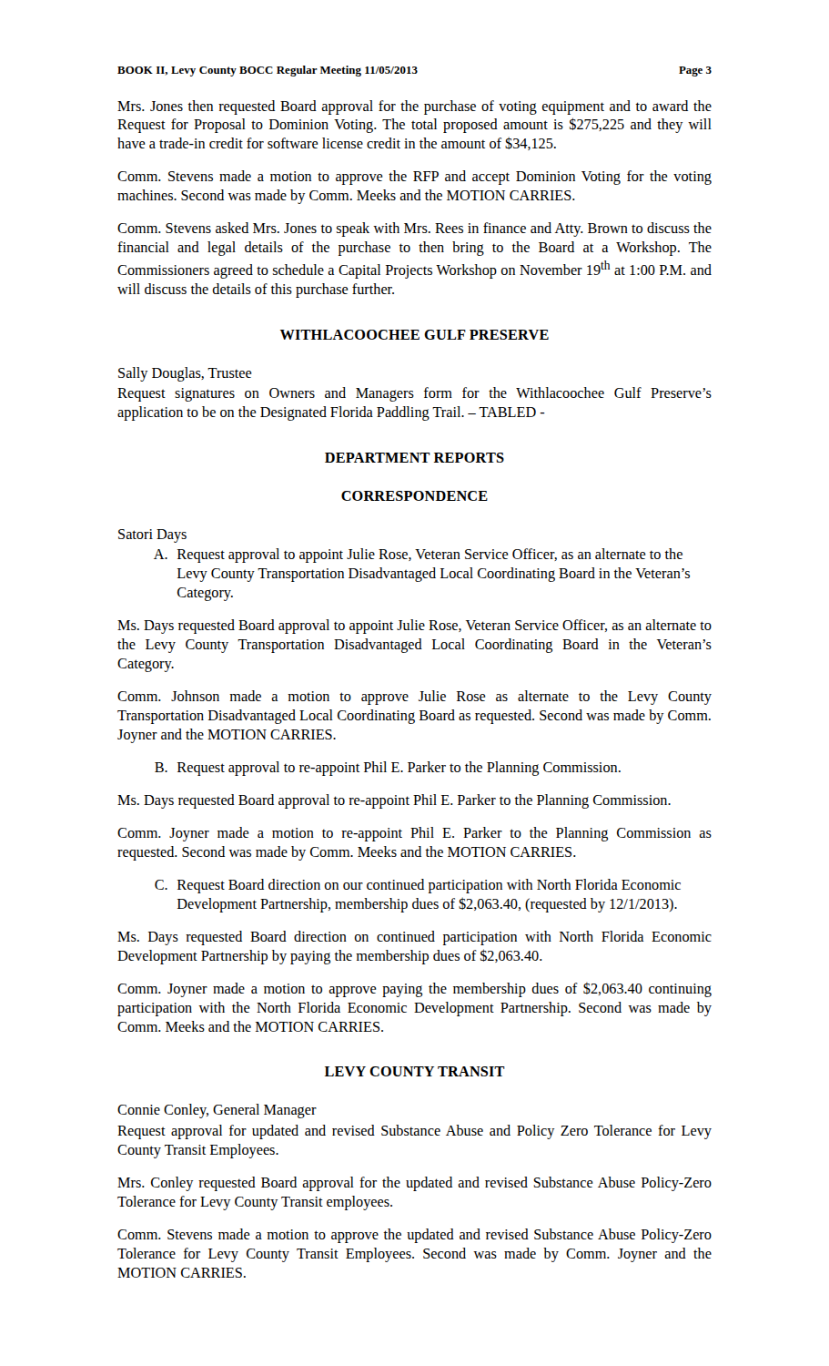BOOK II, Levy County BOCC Regular Meeting 11/05/2013 Page 3
Mrs. Jones then requested Board approval for the purchase of voting equipment and to award the Request for Proposal to Dominion Voting. The total proposed amount is $275,225 and they will have a trade-in credit for software license credit in the amount of $34,125.
Comm. Stevens made a motion to approve the RFP and accept Dominion Voting for the voting machines. Second was made by Comm. Meeks and the MOTION CARRIES.
Comm. Stevens asked Mrs. Jones to speak with Mrs. Rees in finance and Atty. Brown to discuss the financial and legal details of the purchase to then bring to the Board at a Workshop. The Commissioners agreed to schedule a Capital Projects Workshop on November 19th at 1:00 P.M. and will discuss the details of this purchase further.
WITHLACOOCHEE GULF PRESERVE
Sally Douglas, Trustee
Request signatures on Owners and Managers form for the Withlacoochee Gulf Preserve’s application to be on the Designated Florida Paddling Trail. – TABLED -
DEPARTMENT REPORTS
CORRESPONDENCE
Satori Days
Request approval to appoint Julie Rose, Veteran Service Officer, as an alternate to the Levy County Transportation Disadvantaged Local Coordinating Board in the Veteran’s Category.
Ms. Days requested Board approval to appoint Julie Rose, Veteran Service Officer, as an alternate to the Levy County Transportation Disadvantaged Local Coordinating Board in the Veteran’s Category.
Comm. Johnson made a motion to approve Julie Rose as alternate to the Levy County Transportation Disadvantaged Local Coordinating Board as requested. Second was made by Comm. Joyner and the MOTION CARRIES.
Request approval to re-appoint Phil E. Parker to the Planning Commission.
Ms. Days requested Board approval to re-appoint Phil E. Parker to the Planning Commission.
Comm. Joyner made a motion to re-appoint Phil E. Parker to the Planning Commission as requested. Second was made by Comm. Meeks and the MOTION CARRIES.
Request Board direction on our continued participation with North Florida Economic Development Partnership, membership dues of $2,063.40, (requested by 12/1/2013).
Ms. Days requested Board direction on continued participation with North Florida Economic Development Partnership by paying the membership dues of $2,063.40.
Comm. Joyner made a motion to approve paying the membership dues of $2,063.40 continuing participation with the North Florida Economic Development Partnership. Second was made by Comm. Meeks and the MOTION CARRIES.
LEVY COUNTY TRANSIT
Connie Conley, General Manager
Request approval for updated and revised Substance Abuse and Policy Zero Tolerance for Levy County Transit Employees.
Mrs. Conley requested Board approval for the updated and revised Substance Abuse Policy-Zero Tolerance for Levy County Transit employees.
Comm. Stevens made a motion to approve the updated and revised Substance Abuse Policy-Zero Tolerance for Levy County Transit Employees. Second was made by Comm. Joyner and the MOTION CARRIES.